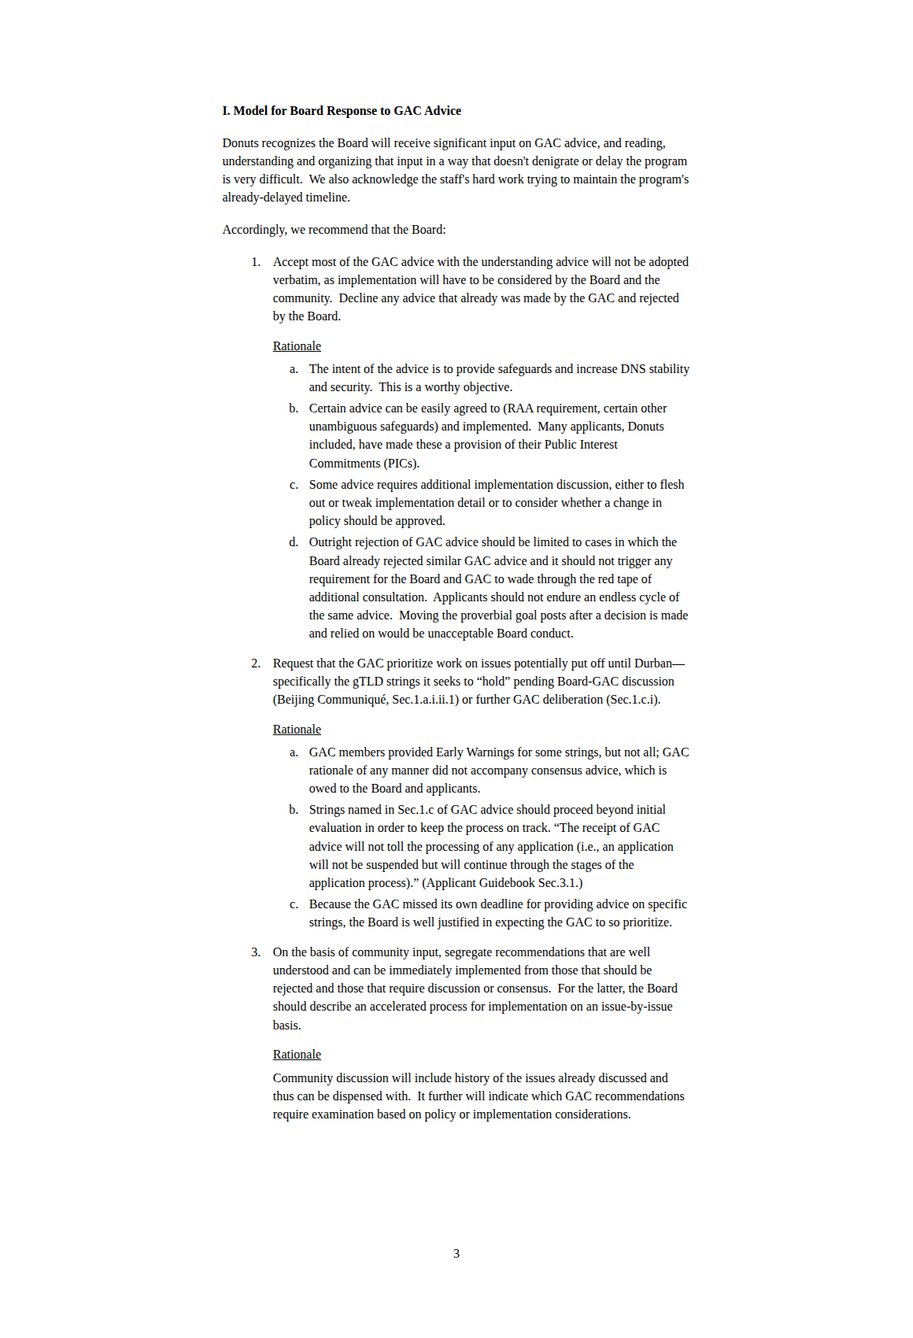I. Model for Board Response to GAC Advice
Donuts recognizes the Board will receive significant input on GAC advice, and reading, understanding and organizing that input in a way that doesn't denigrate or delay the program is very difficult. We also acknowledge the staff's hard work trying to maintain the program's already-delayed timeline.
Accordingly, we recommend that the Board:
Accept most of the GAC advice with the understanding advice will not be adopted verbatim, as implementation will have to be considered by the Board and the community. Decline any advice that already was made by the GAC and rejected by the Board.
Rationale
The intent of the advice is to provide safeguards and increase DNS stability and security. This is a worthy objective.
Certain advice can be easily agreed to (RAA requirement, certain other unambiguous safeguards) and implemented. Many applicants, Donuts included, have made these a provision of their Public Interest Commitments (PICs).
Some advice requires additional implementation discussion, either to flesh out or tweak implementation detail or to consider whether a change in policy should be approved.
Outright rejection of GAC advice should be limited to cases in which the Board already rejected similar GAC advice and it should not trigger any requirement for the Board and GAC to wade through the red tape of additional consultation. Applicants should not endure an endless cycle of the same advice. Moving the proverbial goal posts after a decision is made and relied on would be unacceptable Board conduct.
Request that the GAC prioritize work on issues potentially put off until Durban—specifically the gTLD strings it seeks to “hold” pending Board-GAC discussion (Beijing Communiqué, Sec.1.a.i.ii.1) or further GAC deliberation (Sec.1.c.i).
Rationale
GAC members provided Early Warnings for some strings, but not all; GAC rationale of any manner did not accompany consensus advice, which is owed to the Board and applicants.
Strings named in Sec.1.c of GAC advice should proceed beyond initial evaluation in order to keep the process on track. “The receipt of GAC advice will not toll the processing of any application (i.e., an application will not be suspended but will continue through the stages of the application process).” (Applicant Guidebook Sec.3.1.)
Because the GAC missed its own deadline for providing advice on specific strings, the Board is well justified in expecting the GAC to so prioritize.
On the basis of community input, segregate recommendations that are well understood and can be immediately implemented from those that should be rejected and those that require discussion or consensus. For the latter, the Board should describe an accelerated process for implementation on an issue-by-issue basis.
Rationale
Community discussion will include history of the issues already discussed and thus can be dispensed with. It further will indicate which GAC recommendations require examination based on policy or implementation considerations.
3